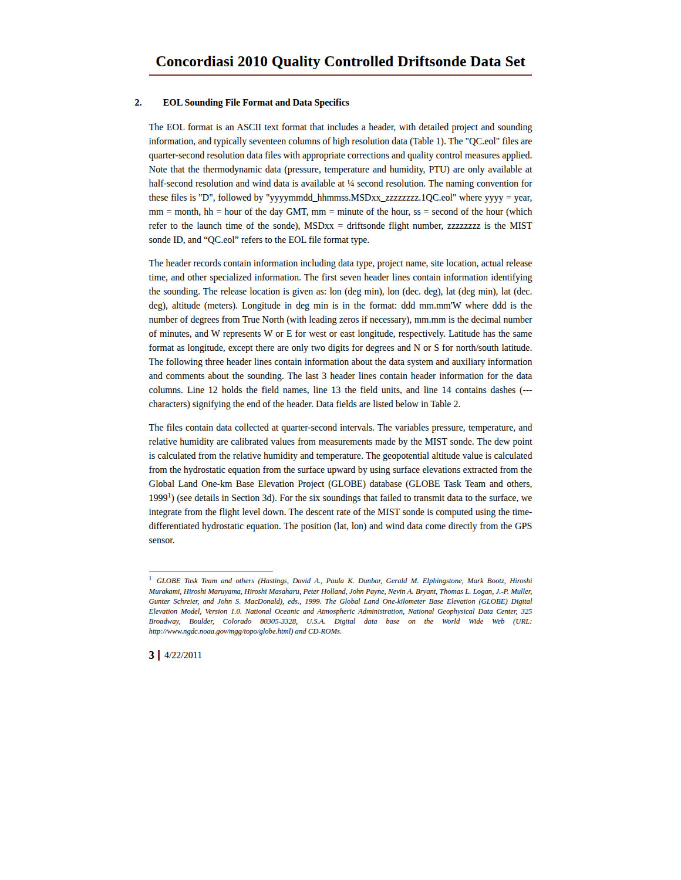Concordiasi 2010 Quality Controlled Driftsonde Data Set
2. EOL Sounding File Format and Data Specifics
The EOL format is an ASCII text format that includes a header, with detailed project and sounding information, and typically seventeen columns of high resolution data (Table 1). The "QC.eol" files are quarter-second resolution data files with appropriate corrections and quality control measures applied. Note that the thermodynamic data (pressure, temperature and humidity, PTU) are only available at half-second resolution and wind data is available at ¼ second resolution. The naming convention for these files is "D", followed by "yyyymmdd_hhmmss.MSDxx_zzzzzzzz.1QC.eol" where yyyy = year, mm = month, hh = hour of the day GMT, mm = minute of the hour, ss = second of the hour (which refer to the launch time of the sonde), MSDxx = driftsonde flight number, zzzzzzzz is the MIST sonde ID, and “QC.eol” refers to the EOL file format type.
The header records contain information including data type, project name, site location, actual release time, and other specialized information. The first seven header lines contain information identifying the sounding. The release location is given as: lon (deg min), lon (dec. deg), lat (deg min), lat (dec. deg), altitude (meters). Longitude in deg min is in the format: ddd mm.mm'W where ddd is the number of degrees from True North (with leading zeros if necessary), mm.mm is the decimal number of minutes, and W represents W or E for west or east longitude, respectively. Latitude has the same format as longitude, except there are only two digits for degrees and N or S for north/south latitude. The following three header lines contain information about the data system and auxiliary information and comments about the sounding. The last 3 header lines contain header information for the data columns. Line 12 holds the field names, line 13 the field units, and line 14 contains dashes (--- characters) signifying the end of the header. Data fields are listed below in Table 2.
The files contain data collected at quarter-second intervals. The variables pressure, temperature, and relative humidity are calibrated values from measurements made by the MIST sonde. The dew point is calculated from the relative humidity and temperature. The geopotential altitude value is calculated from the hydrostatic equation from the surface upward by using surface elevations extracted from the Global Land One-km Base Elevation Project (GLOBE) database (GLOBE Task Team and others, 19991) (see details in Section 3d). For the six soundings that failed to transmit data to the surface, we integrate from the flight level down. The descent rate of the MIST sonde is computed using the time-differentiated hydrostatic equation. The position (lat, lon) and wind data come directly from the GPS sensor.
1 GLOBE Task Team and others (Hastings, David A., Paula K. Dunbar, Gerald M. Elphingstone, Mark Bootz, Hiroshi Murakami, Hiroshi Maruyama, Hiroshi Masaharu, Peter Holland, John Payne, Nevin A. Bryant, Thomas L. Logan, J.-P. Muller, Gunter Schreier, and John S. MacDonald), eds., 1999. The Global Land One-kilometer Base Elevation (GLOBE) Digital Elevation Model, Version 1.0. National Oceanic and Atmospheric Administration, National Geophysical Data Center, 325 Broadway, Boulder, Colorado 80305-3328, U.S.A. Digital data base on the World Wide Web (URL: http://www.ngdc.noaa.gov/mgg/topo/globe.html) and CD-ROMs.
3 4/22/2011